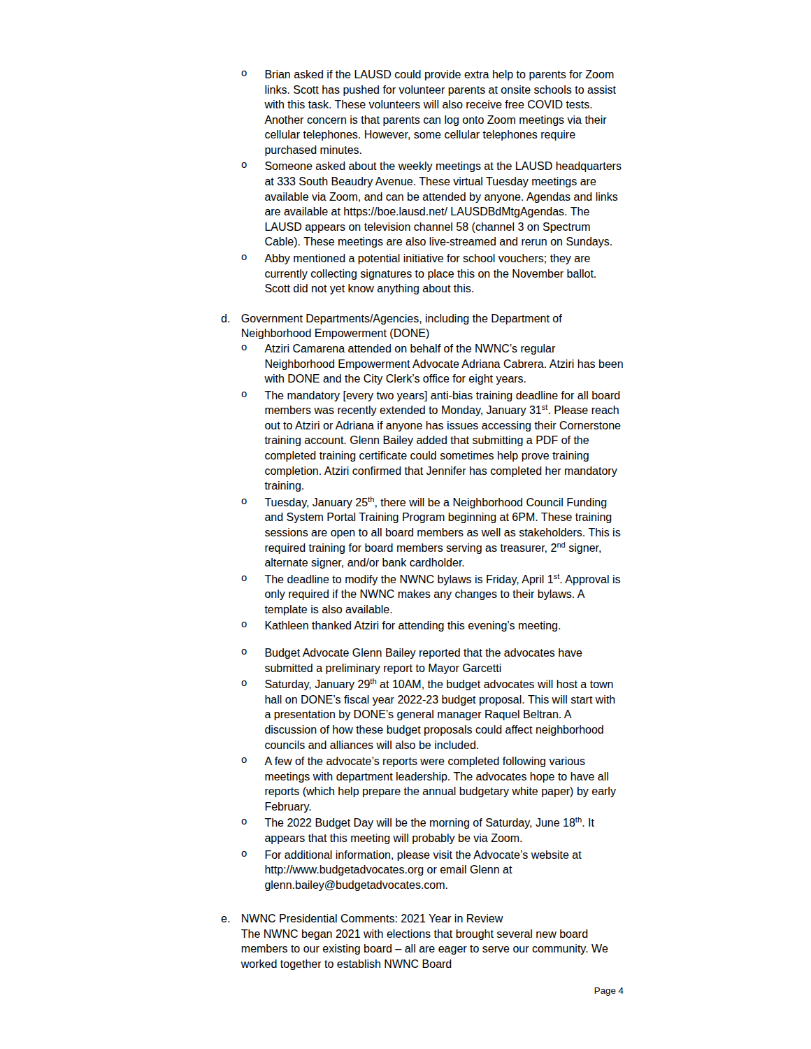o Brian asked if the LAUSD could provide extra help to parents for Zoom links. Scott has pushed for volunteer parents at onsite schools to assist with this task. These volunteers will also receive free COVID tests. Another concern is that parents can log onto Zoom meetings via their cellular telephones. However, some cellular telephones require purchased minutes.
o Someone asked about the weekly meetings at the LAUSD headquarters at 333 South Beaudry Avenue. These virtual Tuesday meetings are available via Zoom, and can be attended by anyone. Agendas and links are available at https://boe.lausd.net/ LAUSDBdMtgAgendas. The LAUSD appears on television channel 58 (channel 3 on Spectrum Cable). These meetings are also live-streamed and rerun on Sundays.
o Abby mentioned a potential initiative for school vouchers; they are currently collecting signatures to place this on the November ballot. Scott did not yet know anything about this.
d. Government Departments/Agencies, including the Department of Neighborhood Empowerment (DONE)
o Atziri Camarena attended on behalf of the NWNC’s regular Neighborhood Empowerment Advocate Adriana Cabrera. Atziri has been with DONE and the City Clerk’s office for eight years.
o The mandatory [every two years] anti-bias training deadline for all board members was recently extended to Monday, January 31st. Please reach out to Atziri or Adriana if anyone has issues accessing their Cornerstone training account. Glenn Bailey added that submitting a PDF of the completed training certificate could sometimes help prove training completion. Atziri confirmed that Jennifer has completed her mandatory training.
o Tuesday, January 25th, there will be a Neighborhood Council Funding and System Portal Training Program beginning at 6PM. These training sessions are open to all board members as well as stakeholders. This is required training for board members serving as treasurer, 2nd signer, alternate signer, and/or bank cardholder.
o The deadline to modify the NWNC bylaws is Friday, April 1st. Approval is only required if the NWNC makes any changes to their bylaws. A template is also available.
o Kathleen thanked Atziri for attending this evening’s meeting.
o Budget Advocate Glenn Bailey reported that the advocates have submitted a preliminary report to Mayor Garcetti
o Saturday, January 29th at 10AM, the budget advocates will host a town hall on DONE’s fiscal year 2022-23 budget proposal. This will start with a presentation by DONE’s general manager Raquel Beltran. A discussion of how these budget proposals could affect neighborhood councils and alliances will also be included.
o A few of the advocate’s reports were completed following various meetings with department leadership. The advocates hope to have all reports (which help prepare the annual budgetary white paper) by early February.
o The 2022 Budget Day will be the morning of Saturday, June 18th. It appears that this meeting will probably be via Zoom.
o For additional information, please visit the Advocate’s website at http://www.budgetadvocates.org or email Glenn at glenn.bailey@budgetadvocates.com.
e. NWNC Presidential Comments: 2021 Year in Review
The NWNC began 2021 with elections that brought several new board members to our existing board – all are eager to serve our community. We worked together to establish NWNC Board
Page 4